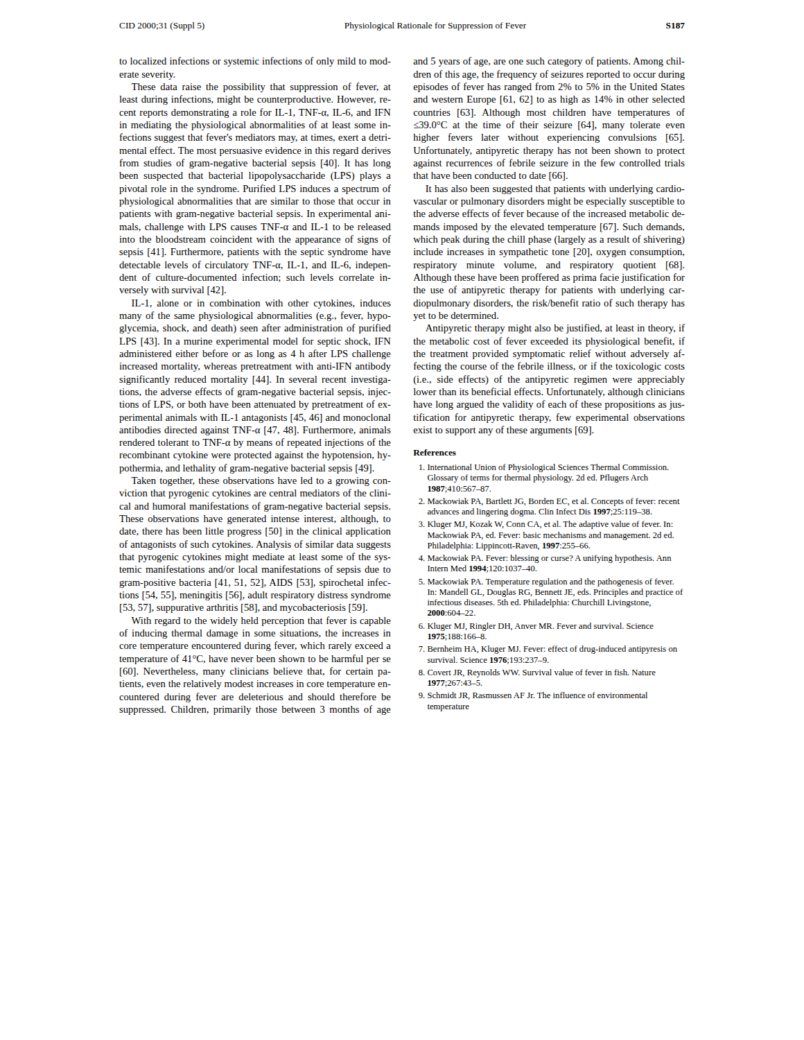CID 2000;31 (Suppl 5) Physiological Rationale for Suppression of Fever S187
to localized infections or systemic infections of only mild to moderate severity.
These data raise the possibility that suppression of fever, at least during infections, might be counterproductive. However, recent reports demonstrating a role for IL-1, TNF-α, IL-6, and IFN in mediating the physiological abnormalities of at least some infections suggest that fever's mediators may, at times, exert a detrimental effect. The most persuasive evidence in this regard derives from studies of gram-negative bacterial sepsis [40]. It has long been suspected that bacterial lipopolysaccharide (LPS) plays a pivotal role in the syndrome. Purified LPS induces a spectrum of physiological abnormalities that are similar to those that occur in patients with gram-negative bacterial sepsis. In experimental animals, challenge with LPS causes TNF-α and IL-1 to be released into the bloodstream coincident with the appearance of signs of sepsis [41]. Furthermore, patients with the septic syndrome have detectable levels of circulatory TNF-α, IL-1, and IL-6, independent of culture-documented infection; such levels correlate inversely with survival [42].
IL-1, alone or in combination with other cytokines, induces many of the same physiological abnormalities (e.g., fever, hypoglycemia, shock, and death) seen after administration of purified LPS [43]. In a murine experimental model for septic shock, IFN administered either before or as long as 4 h after LPS challenge increased mortality, whereas pretreatment with anti-IFN antibody significantly reduced mortality [44]. In several recent investigations, the adverse effects of gram-negative bacterial sepsis, injections of LPS, or both have been attenuated by pretreatment of experimental animals with IL-1 antagonists [45, 46] and monoclonal antibodies directed against TNF-α [47, 48]. Furthermore, animals rendered tolerant to TNF-α by means of repeated injections of the recombinant cytokine were protected against the hypotension, hypothermia, and lethality of gram-negative bacterial sepsis [49].
Taken together, these observations have led to a growing conviction that pyrogenic cytokines are central mediators of the clinical and humoral manifestations of gram-negative bacterial sepsis. These observations have generated intense interest, although, to date, there has been little progress [50] in the clinical application of antagonists of such cytokines. Analysis of similar data suggests that pyrogenic cytokines might mediate at least some of the systemic manifestations and/or local manifestations of sepsis due to gram-positive bacteria [41, 51, 52], AIDS [53], spirochetal infections [54, 55], meningitis [56], adult respiratory distress syndrome [53, 57], suppurative arthritis [58], and mycobacteriosis [59].
With regard to the widely held perception that fever is capable of inducing thermal damage in some situations, the increases in core temperature encountered during fever, which rarely exceed a temperature of 41°C, have never been shown to be harmful per se [60]. Nevertheless, many clinicians believe that, for certain patients, even the relatively modest increases in core temperature encountered during fever are deleterious and should therefore be suppressed. Children, primarily those between 3 months of age and 5 years of age, are one such category of patients. Among children of this age, the frequency of seizures reported to occur during episodes of fever has ranged from 2% to 5% in the United States and western Europe [61, 62] to as high as 14% in other selected countries [63]. Although most children have temperatures of ≤39.0°C at the time of their seizure [64], many tolerate even higher fevers later without experiencing convulsions [65]. Unfortunately, antipyretic therapy has not been shown to protect against recurrences of febrile seizure in the few controlled trials that have been conducted to date [66].
It has also been suggested that patients with underlying cardiovascular or pulmonary disorders might be especially susceptible to the adverse effects of fever because of the increased metabolic demands imposed by the elevated temperature [67]. Such demands, which peak during the chill phase (largely as a result of shivering) include increases in sympathetic tone [20], oxygen consumption, respiratory minute volume, and respiratory quotient [68]. Although these have been proffered as prima facie justification for the use of antipyretic therapy for patients with underlying cardiopulmonary disorders, the risk/benefit ratio of such therapy has yet to be determined.
Antipyretic therapy might also be justified, at least in theory, if the metabolic cost of fever exceeded its physiological benefit, if the treatment provided symptomatic relief without adversely affecting the course of the febrile illness, or if the toxicologic costs (i.e., side effects) of the antipyretic regimen were appreciably lower than its beneficial effects. Unfortunately, although clinicians have long argued the validity of each of these propositions as justification for antipyretic therapy, few experimental observations exist to support any of these arguments [69].
References
International Union of Physiological Sciences Thermal Commission. Glossary of terms for thermal physiology. 2d ed. Pflugers Arch 1987;410:567–87.
Mackowiak PA, Bartlett JG, Borden EC, et al. Concepts of fever: recent advances and lingering dogma. Clin Infect Dis 1997;25:119–38.
Kluger MJ, Kozak W, Conn CA, et al. The adaptive value of fever. In: Mackowiak PA, ed. Fever: basic mechanisms and management. 2d ed. Philadelphia: Lippincott-Raven, 1997:255–66.
Mackowiak PA. Fever: blessing or curse? A unifying hypothesis. Ann Intern Med 1994;120:1037–40.
Mackowiak PA. Temperature regulation and the pathogenesis of fever. In: Mandell GL, Douglas RG, Bennett JE, eds. Principles and practice of infectious diseases. 5th ed. Philadelphia: Churchill Livingstone, 2000:604–22.
Kluger MJ, Ringler DH, Anver MR. Fever and survival. Science 1975;188:166–8.
Bernheim HA, Kluger MJ. Fever: effect of drug-induced antipyresis on survival. Science 1976;193:237–9.
Covert JR, Reynolds WW. Survival value of fever in fish. Nature 1977;267:43–5.
Schmidt JR, Rasmussen AF Jr. The influence of environmental temperature